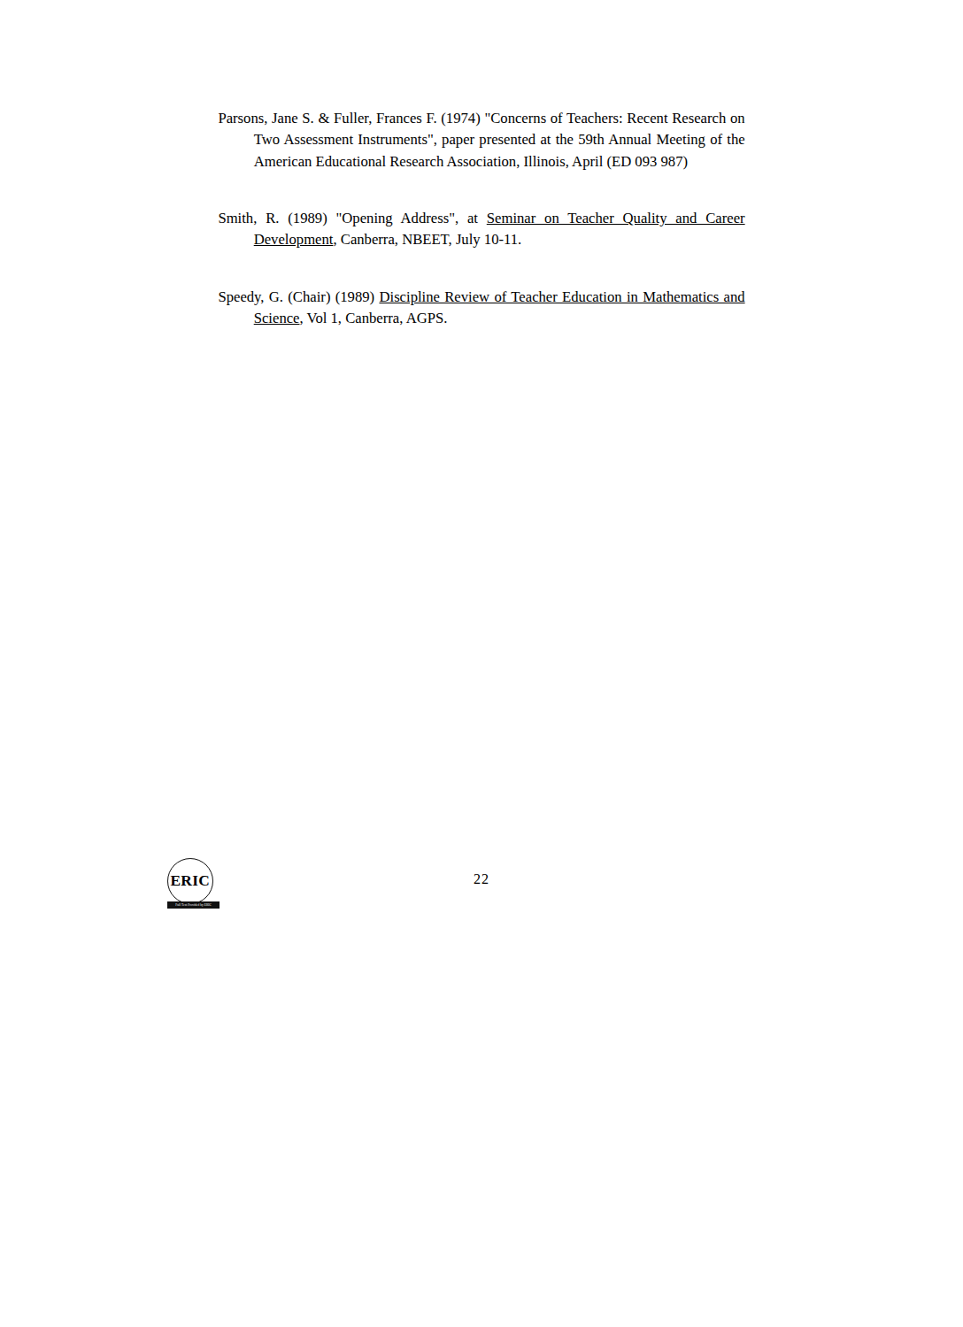Parsons, Jane S. & Fuller, Frances F. (1974) "Concerns of Teachers: Recent Research on Two Assessment Instruments", paper presented at the 59th Annual Meeting of the American Educational Research Association, Illinois, April (ED 093 987)
Smith, R. (1989) "Opening Address", at Seminar on Teacher Quality and Career Development, Canberra, NBEET, July 10-11.
Speedy, G. (Chair) (1989) Discipline Review of Teacher Education in Mathematics and Science, Vol 1, Canberra, AGPS.
22
ERIC
Full Text Provided by ERIC